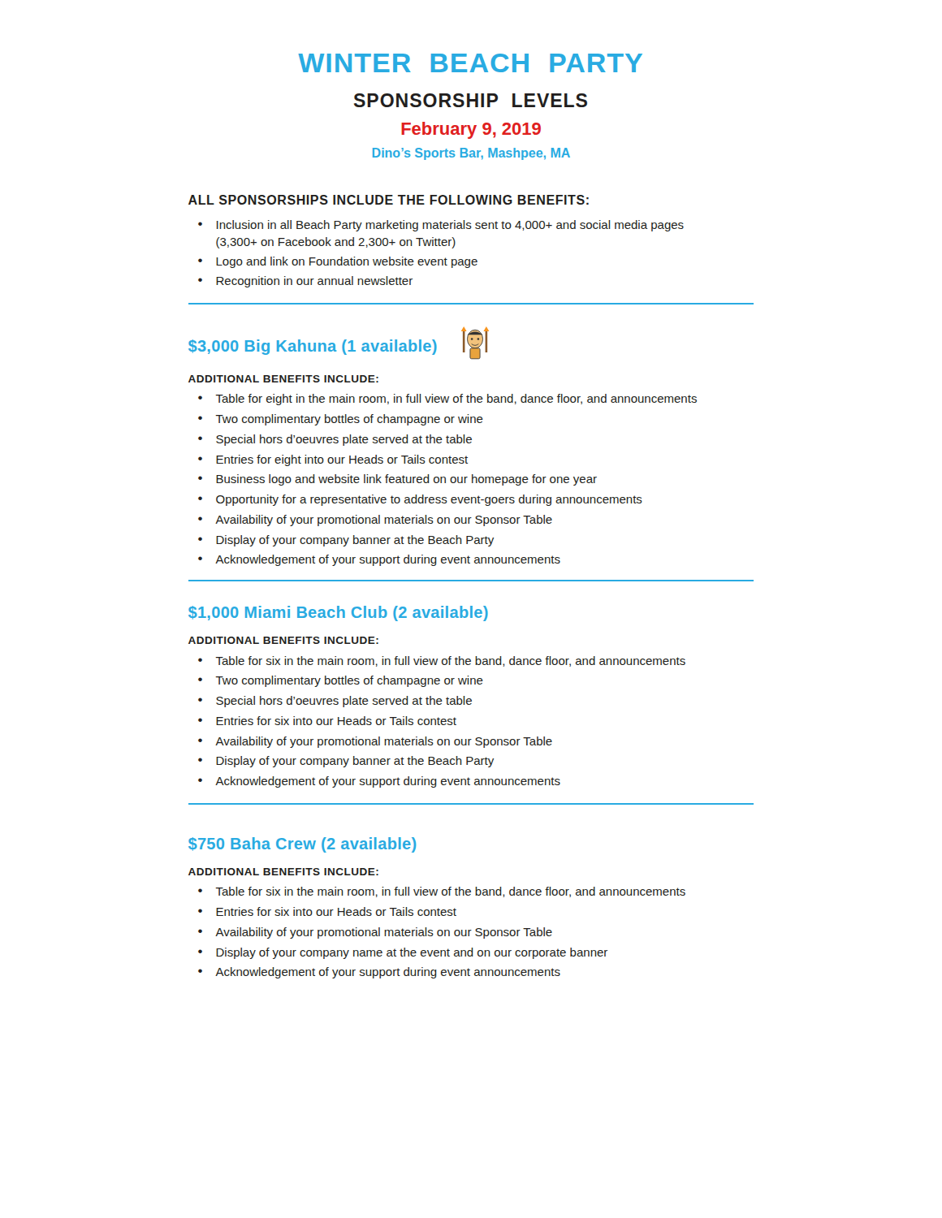WINTER BEACH PARTY
SPONSORSHIP LEVELS
February 9, 2019
Dino’s Sports Bar, Mashpee, MA
ALL SPONSORSHIPS INCLUDE THE FOLLOWING BENEFITS:
Inclusion in all Beach Party marketing materials sent to 4,000+ and social media pages
(3,300+ on Facebook and 2,300+ on Twitter)
Logo and link on Foundation website event page
Recognition in our annual newsletter
$3,000 Big Kahuna (1 available)
ADDITIONAL BENEFITS INCLUDE:
Table for eight in the main room, in full view of the band, dance floor, and announcements
Two complimentary bottles of champagne or wine
Special hors d’oeuvres plate served at the table
Entries for eight into our Heads or Tails contest
Business logo and website link featured on our homepage for one year
Opportunity for a representative to address event-goers during announcements
Availability of your promotional materials on our Sponsor Table
Display of your company banner at the Beach Party
Acknowledgement of your support during event announcements
$1,000 Miami Beach Club (2 available)
ADDITIONAL BENEFITS INCLUDE:
Table for six in the main room, in full view of the band, dance floor, and announcements
Two complimentary bottles of champagne or wine
Special hors d’oeuvres plate served at the table
Entries for six into our Heads or Tails contest
Availability of your promotional materials on our Sponsor Table
Display of your company banner at the Beach Party
Acknowledgement of your support during event announcements
$750 Baha Crew (2 available)
ADDITIONAL BENEFITS INCLUDE:
Table for six in the main room, in full view of the band, dance floor, and announcements
Entries for six into our Heads or Tails contest
Availability of your promotional materials on our Sponsor Table
Display of your company name at the event and on our corporate banner
Acknowledgement of your support during event announcements